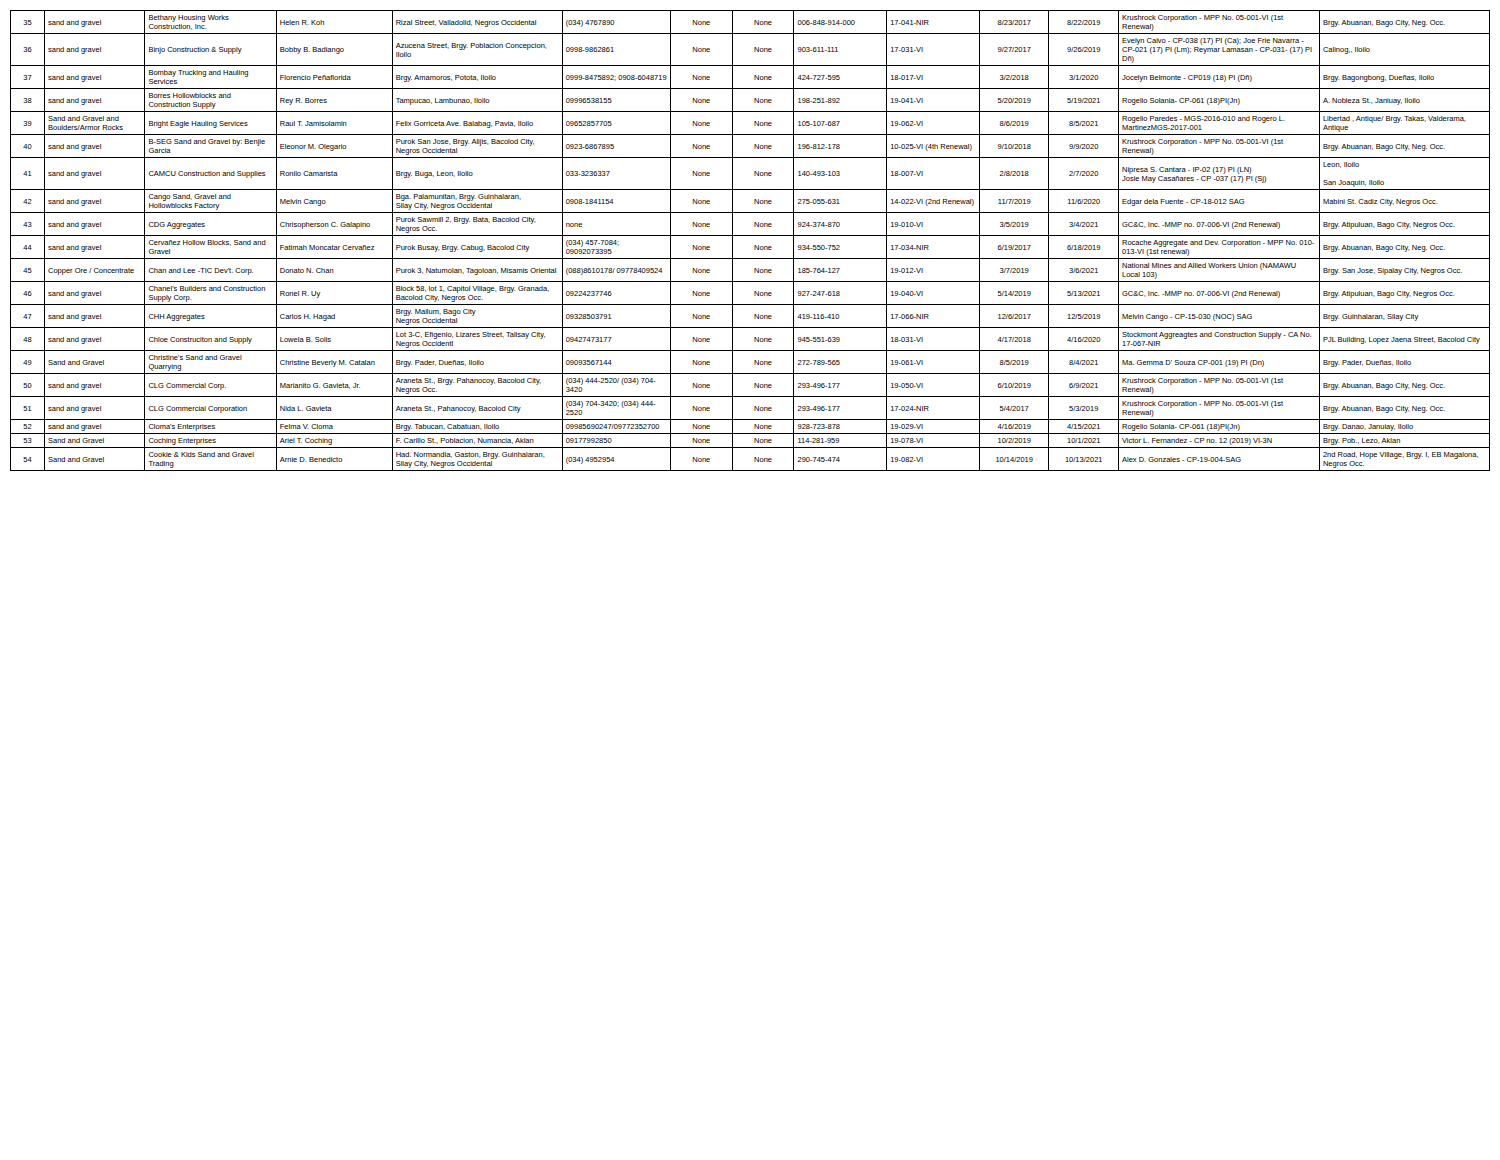| 35 | sand and gravel | Bethany Housing Works Construction, Inc. | Helen R. Koh | Rizal Street, Valladolid, Negros Occidental | (034) 4767890 | None | None | 006-848-914-000 | 17-041-NIR | 8/23/2017 | 8/22/2019 | Krushrock Corporation - MPP No. 05-001-VI (1st Renewal) | Brgy. Abuanan, Bago City, Neg. Occ. |
| 36 | sand and gravel | Binjo Construction & Supply | Bobby B. Badiango | Azucena Street, Brgy. Poblacion Concepcion, Iloilo | 0998-9862861 | None | None | 903-611-111 | 17-031-VI | 9/27/2017 | 9/26/2019 | Evelyn Calvo - CP-038 (17) PI (Ca); Joe Frie Navarra - CP-021 (17) PI (Lm); Reymar Lamasan - CP-031- (17) PI Dñ) | Calinog,, Iloilo |
| 37 | sand and gravel | Bombay Trucking and Hauling Services | Florencio Peñaflorida | Brgy. Amamoros, Potota, Iloilo | 0999-8475892; 0908-6048719 | None | None | 424-727-595 | 18-017-VI | 3/2/2018 | 3/1/2020 | Jocelyn Belmonte - CP019 (18) PI (Dñ) | Brgy. Bagongbong, Dueñas, Iloilo |
| 38 | sand and gravel | Borres Hollowblocks and Construction Supply | Rey R. Borres | Tampucao, Lambunao, Iloilo | 09996538155 | None | None | 198-251-892 | 19-041-VI | 5/20/2019 | 5/19/2021 | Rogelio Solania- CP-061 (18)PI(Jn) | A. Nobleza St., Janiuay, Iloilo |
| 39 | Sand and Gravel and Boulders/Armor Rocks | Bright Eagle Hauling Services | Raul T. Jamisolamin | Felix Gorriceta Ave. Balabag, Pavia, Iloilo | 09652857705 | None | None | 105-107-687 | 19-062-VI | 8/6/2019 | 8/5/2021 | Rogelio Paredes - MGS-2016-010 and Rogero L. MartinezMGS-2017-001 | Libertad , Antique/ Brgy. Takas, Valderama, Antique |
| 40 | sand and gravel | B-SEG Sand and Gravel by: Benjie Garcia | Eleonor M. Olegario | Purok San Jose, Brgy. Alijis, Bacolod City, Negros Occidental | 0923-6867895 | None | None | 196-812-178 | 10-025-VI (4th Renewal) | 9/10/2018 | 9/9/2020 | Krushrock Corporation - MPP No. 05-001-VI (1st Renewal) | Brgy. Abuanan, Bago City, Neg. Occ. |
| 41 | sand and gravel | CAMCU Construction and Supplies | Ronilo Camarista | Brgy. Buga, Leon, Iloilo | 033-3236337 | None | None | 140-493-103 | 18-007-VI | 2/8/2018 | 2/7/2020 | Nipresa S. Cantara - IP-02 (17) PI (LN) Josie May Casañares - CP -037 (17) PI (Sj) | Leon, Iloilo San Joaquin, Iloilo |
| 42 | sand and gravel | Cango Sand, Gravel and Hollowblocks Factory | Melvin Cango | Bga. Palamunitan, Brgy. Guinhalaran, Silay City, Negros Occidental | 0908-1841154 | None | None | 275-055-631 | 14-022-VI (2nd Renewal) | 11/7/2019 | 11/6/2020 | Edgar dela Fuente - CP-18-012 SAG | Mabini St. Cadiz City, Negros Occ. |
| 43 | sand and gravel | CDG Aggregates | Chrisopherson C. Galapino | Purok Sawmill 2, Brgy. Bata, Bacolod City, Negros Occ. | none | None | None | 924-374-870 | 19-010-VI | 3/5/2019 | 3/4/2021 | GC&C, Inc. -MMP no. 07-006-VI (2nd Renewal) | Brgy. Atipuluan, Bago City, Negros Occ. |
| 44 | sand and gravel | Cervañez Hollow Blocks, Sand and Gravel | Fatimah Moncatar Cervañez | Purok Busay, Brgy. Cabug, Bacolod City | (034) 457-7084; 09092073395 | None | None | 934-550-752 | 17-034-NIR | 6/19/2017 | 6/18/2019 | Rocache Aggregate and Dev. Corporation - MPP No. 010-013-VI (1st renewal) | Brgy. Abuanan, Bago City, Neg. Occ. |
| 45 | Copper Ore / Concentrate | Chan and Lee -TIC Dev't. Corp. | Donato N. Chan | Purok 3, Natumolan, Tagoloan, Misamis Oriental | (088)8610178/ 09778409524 | None | None | 185-764-127 | 19-012-VI | 3/7/2019 | 3/6/2021 | National Mines and Allied Workers Union (NAMAWU Local 103) | Brgy. San Jose, Sipalay City, Negros Occ. |
| 46 | sand and gravel | Chanel's Builders and Construction Supply Corp. | Ronel R. Uy | Block 58, lot 1, Capitol Village, Brgy. Granada, Bacolod City, Negros Occ. | 09224237746 | None | None | 927-247-618 | 19-040-VI | 5/14/2019 | 5/13/2021 | GC&C, Inc. -MMP no. 07-006-VI (2nd Renewal) | Brgy. Atipuluan, Bago City, Negros Occ. |
| 47 | sand and gravel | CHH Aggregates | Carlos H. Hagad | Brgy. Mailum, Bago City Negros Occidental | 09328503791 | None | None | 419-116-410 | 17-066-NIR | 12/6/2017 | 12/5/2019 | Melvin Cango - CP-15-030 (NOC) SAG | Brgy. Guinhalaran, Silay City |
| 48 | sand and gravel | Chloe Construciton and Supply | Lowela B. Solis | Lot 3-C, Efigenio, Lizares Street, Talisay City, Negros Occidentl | 09427473177 | None | None | 945-551-639 | 18-031-VI | 4/17/2018 | 4/16/2020 | Stockmont Aggreagtes and Construction Supply - CA No. 17-067-NIR | PJL Building, Lopez Jaena Street, Bacolod City |
| 49 | Sand and Gravel | Christine's Sand and Gravel Quarrying | Christine Beverly M. Catalan | Brgy. Pader, Dueñas, Iloilo | 09093567144 | None | None | 272-789-565 | 19-061-VI | 8/5/2019 | 8/4/2021 | Ma. Gemma D' Souza CP-001 (19) PI (Dn) | Brgy. Pader, Dueñas, Iloilo |
| 50 | sand and gravel | CLG Commercial Corp. | Marianito G. Gavieta, Jr. | Araneta St., Brgy. Pahanocoy, Bacolod City, Negros Occ. | (034) 444-2520/ (034) 704-3420 | None | None | 293-496-177 | 19-050-VI | 6/10/2019 | 6/9/2021 | Krushrock Corporation - MPP No. 05-001-VI (1st Renewal) | Brgy. Abuanan, Bago City, Neg. Occ. |
| 51 | sand and gravel | CLG Commercial Corporation | Nida L. Gavieta | Araneta St., Pahanocoy, Bacolod City | (034) 704-3420; (034) 444-2520 | None | None | 293-496-177 | 17-024-NIR | 5/4/2017 | 5/3/2019 | Krushrock Corporation - MPP No. 05-001-VI (1st Renewal) | Brgy. Abuanan, Bago City, Neg. Occ. |
| 52 | sand and gravel | Cloma's Enterprises | Felma V. Cloma | Brgy. Tabucan, Cabatuan, Iloilo | 09985690247/09772352700 | None | None | 928-723-878 | 19-029-VI | 4/16/2019 | 4/15/2021 | Rogelio Solania- CP-061 (18)PI(Jn) | Brgy. Danao, Januiay, Iloilo |
| 53 | Sand and Gravel | Coching Enterprises | Ariel T. Coching | F. Carillo St., Poblacion, Numancia, Aklan | 09177992850 | None | None | 114-281-959 | 19-078-VI | 10/2/2019 | 10/1/2021 | Victor L. Fernandez - CP no. 12 (2019) VI-3N | Brgy. Pob., Lezo, Aklan |
| 54 | Sand and Gravel | Cookie & Kids Sand and Gravel Trading | Arnie D. Benedicto | Had. Normandia, Gaston, Brgy. Guinhalaran, Silay City, Negros Occidental | (034) 4952954 | None | None | 290-745-474 | 19-082-VI | 10/14/2019 | 10/13/2021 | Alex D. Gonzales - CP-19-004-SAG | 2nd Road, Hope Village, Brgy. I, EB Magalona, Negros Occ. |